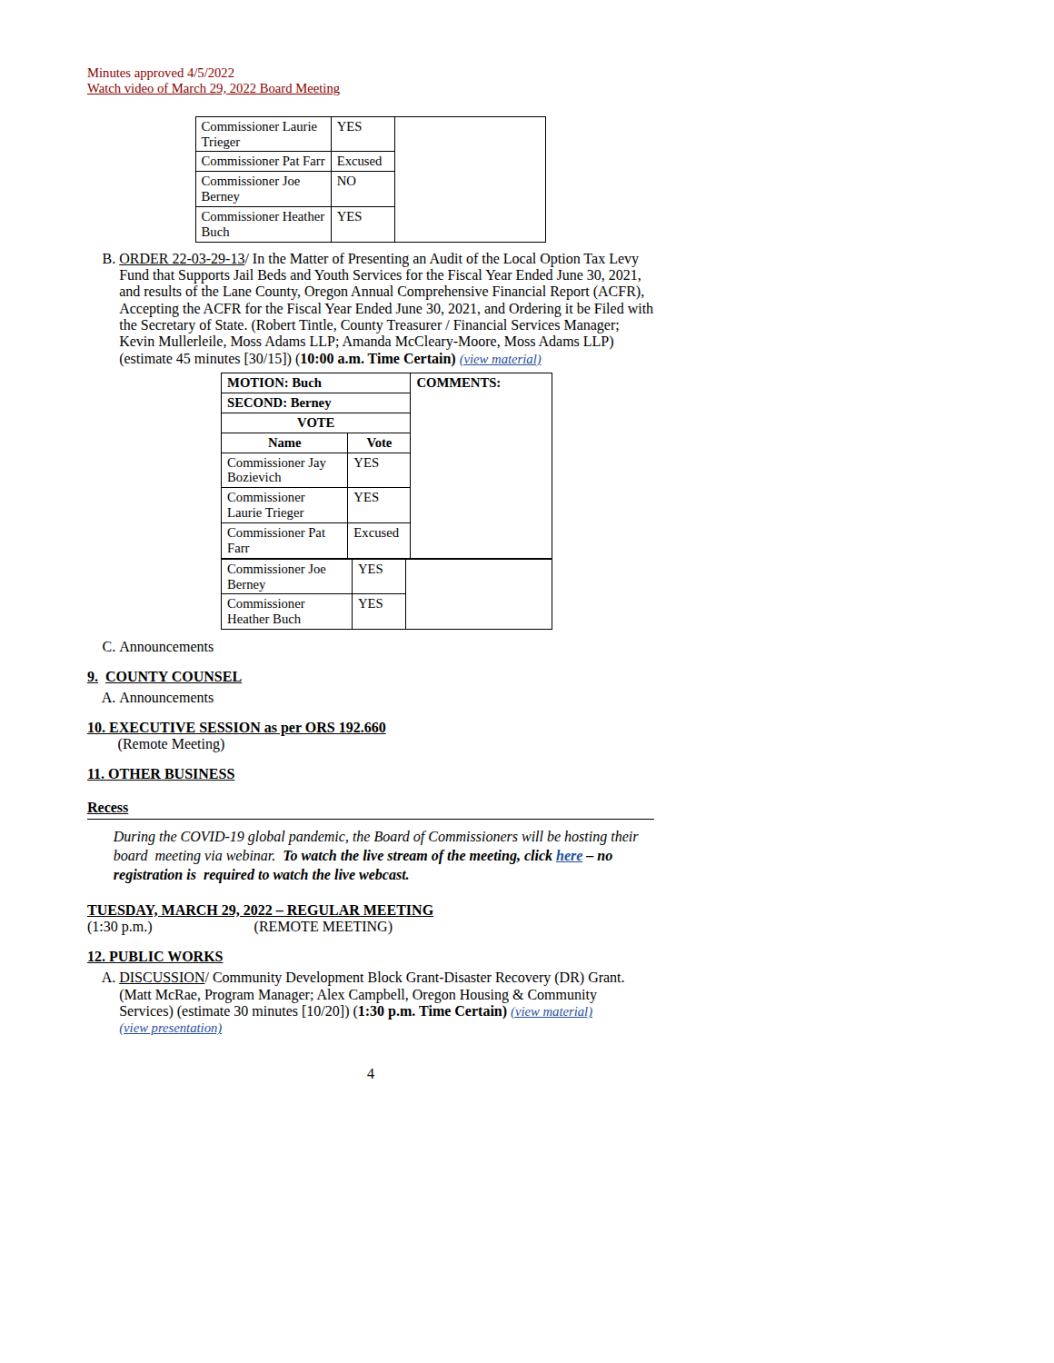Minutes approved 4/5/2022
Watch video of March 29, 2022 Board Meeting
| Commissioner Laurie Trieger | YES | |
| Commissioner Pat Farr | Excused |
| Commissioner Joe Berney | NO |
| Commissioner Heather Buch | YES |
ORDER 22-03-29-13/ In the Matter of Presenting an Audit of the Local Option Tax Levy Fund that Supports Jail Beds and Youth Services for the Fiscal Year Ended June 30, 2021, and results of the Lane County, Oregon Annual Comprehensive Financial Report (ACFR), Accepting the ACFR for the Fiscal Year Ended June 30, 2021, and Ordering it be Filed with the Secretary of State. (Robert Tintle, County Treasurer / Financial Services Manager; Kevin Mullerleile, Moss Adams LLP; Amanda McCleary-Moore, Moss Adams LLP) (estimate 45 minutes [30/15]) (10:00 a.m. Time Certain) (view material)
| MOTION: Buch | COMMENTS: |
| SECOND: Berney |
| VOTE |
| Name | Vote |
| Commissioner Jay Bozievich | YES |
| Commissioner Laurie Trieger | YES |
| Commissioner Pat Farr | Excused |
| Commissioner Joe Berney | YES | |
| Commissioner Heather Buch | YES |
Announcements
9. COUNTY COUNSEL
Announcements
10. EXECUTIVE SESSION as per ORS 192.660
(Remote Meeting)
11. OTHER BUSINESS
Recess
During the COVID-19 global pandemic, the Board of Commissioners will be hosting their board meeting via webinar. To watch the live stream of the meeting, click here – no registration is required to watch the live webcast.
TUESDAY, MARCH 29, 2022 – REGULAR MEETING
(1:30 p.m.) (REMOTE MEETING)
12. PUBLIC WORKS
DISCUSSION/ Community Development Block Grant-Disaster Recovery (DR) Grant. (Matt McRae, Program Manager; Alex Campbell, Oregon Housing & Community Services) (estimate 30 minutes [10/20]) (1:30 p.m. Time Certain) (view material)
(view presentation)
4